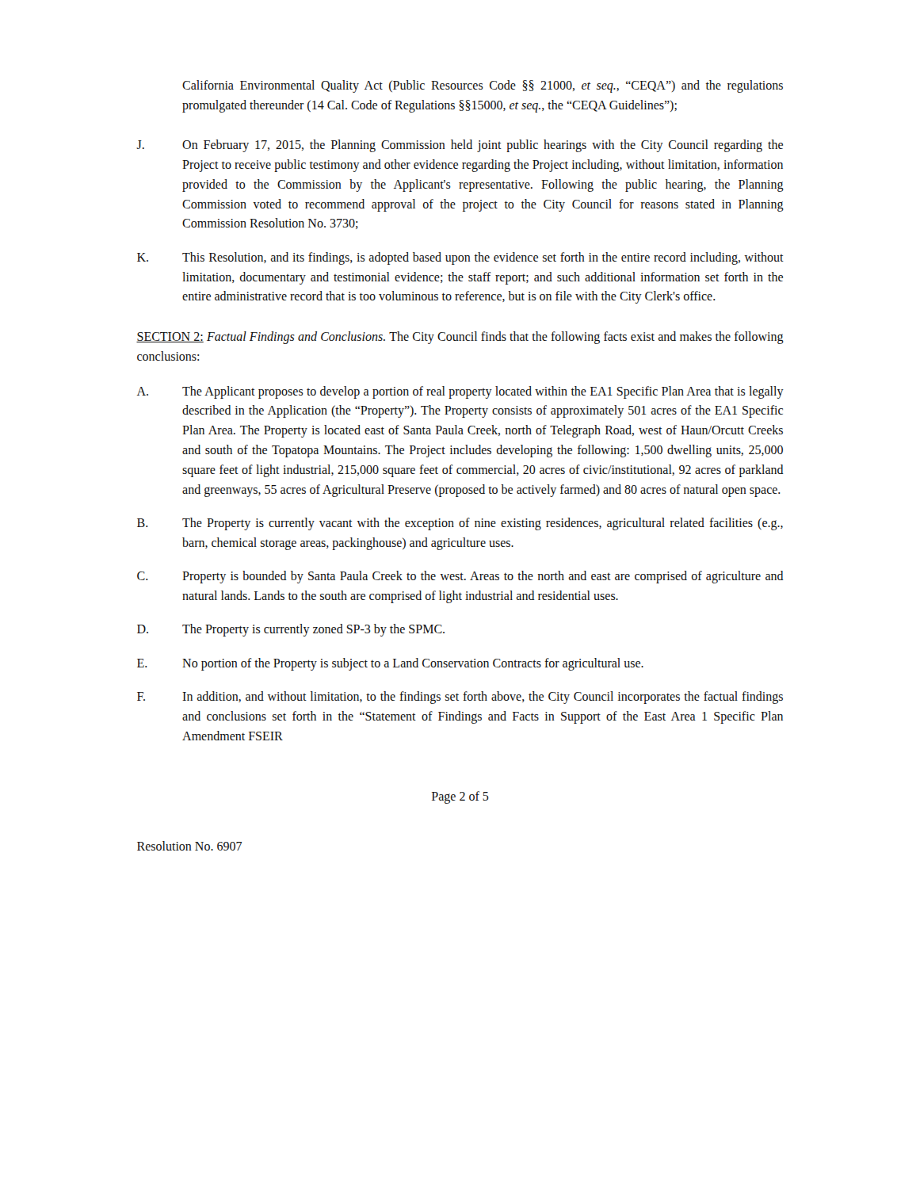California Environmental Quality Act (Public Resources Code §§ 21000, et seq., “CEQA”) and the regulations promulgated thereunder (14 Cal. Code of Regulations §§15000, et seq., the “CEQA Guidelines”);
J.
On February 17, 2015, the Planning Commission held joint public hearings with the City Council regarding the Project to receive public testimony and other evidence regarding the Project including, without limitation, information provided to the Commission by the Applicant's representative. Following the public hearing, the Planning Commission voted to recommend approval of the project to the City Council for reasons stated in Planning Commission Resolution No. 3730;
K.
This Resolution, and its findings, is adopted based upon the evidence set forth in the entire record including, without limitation, documentary and testimonial evidence; the staff report; and such additional information set forth in the entire administrative record that is too voluminous to reference, but is on file with the City Clerk's office.
SECTION 2: Factual Findings and Conclusions. The City Council finds that the following facts exist and makes the following conclusions:
A.
The Applicant proposes to develop a portion of real property located within the EA1 Specific Plan Area that is legally described in the Application (the “Property”). The Property consists of approximately 501 acres of the EA1 Specific Plan Area. The Property is located east of Santa Paula Creek, north of Telegraph Road, west of Haun/Orcutt Creeks and south of the Topatopa Mountains. The Project includes developing the following: 1,500 dwelling units, 25,000 square feet of light industrial, 215,000 square feet of commercial, 20 acres of civic/institutional, 92 acres of parkland and greenways, 55 acres of Agricultural Preserve (proposed to be actively farmed) and 80 acres of natural open space.
B.
The Property is currently vacant with the exception of nine existing residences, agricultural related facilities (e.g., barn, chemical storage areas, packinghouse) and agriculture uses.
C.
Property is bounded by Santa Paula Creek to the west. Areas to the north and east are comprised of agriculture and natural lands. Lands to the south are comprised of light industrial and residential uses.
D.
The Property is currently zoned SP-3 by the SPMC.
E.
No portion of the Property is subject to a Land Conservation Contracts for agricultural use.
F.
In addition, and without limitation, to the findings set forth above, the City Council incorporates the factual findings and conclusions set forth in the “Statement of Findings and Facts in Support of the East Area 1 Specific Plan Amendment FSEIR
Page 2 of 5
Resolution No. 6907